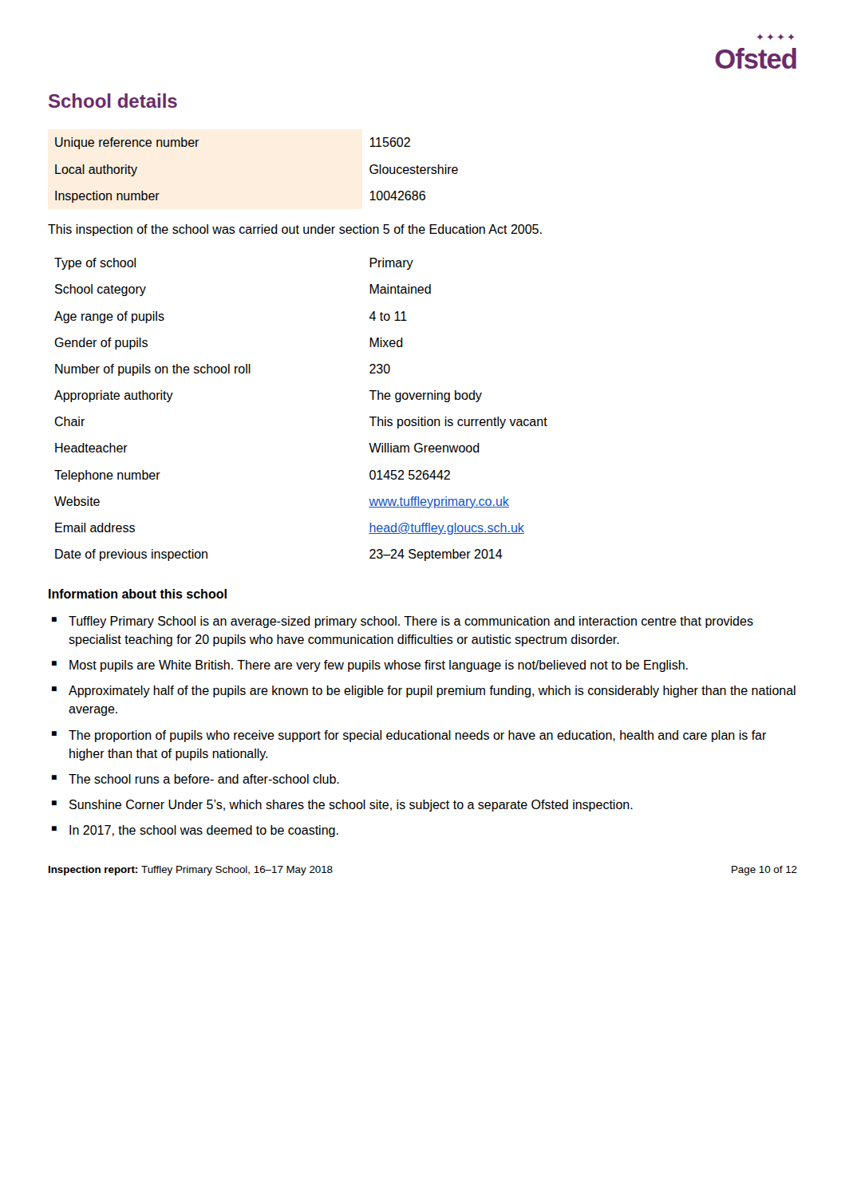✦✦✦✦ Ofsted
School details
| Unique reference number | 115602 |
| Local authority | Gloucestershire |
| Inspection number | 10042686 |
This inspection of the school was carried out under section 5 of the Education Act 2005.
| Type of school | Primary |
| School category | Maintained |
| Age range of pupils | 4 to 11 |
| Gender of pupils | Mixed |
| Number of pupils on the school roll | 230 |
| Appropriate authority | The governing body |
| Chair | This position is currently vacant |
| Headteacher | William Greenwood |
| Telephone number | 01452 526442 |
| Website | www.tuffleyprimary.co.uk |
| Email address | head@tuffley.gloucs.sch.uk |
| Date of previous inspection | 23–24 September 2014 |
Information about this school
Tuffley Primary School is an average-sized primary school. There is a communication and interaction centre that provides specialist teaching for 20 pupils who have communication difficulties or autistic spectrum disorder.
Most pupils are White British. There are very few pupils whose first language is not/believed not to be English.
Approximately half of the pupils are known to be eligible for pupil premium funding, which is considerably higher than the national average.
The proportion of pupils who receive support for special educational needs or have an education, health and care plan is far higher than that of pupils nationally.
The school runs a before- and after-school club.
Sunshine Corner Under 5’s, which shares the school site, is subject to a separate Ofsted inspection.
In 2017, the school was deemed to be coasting.
Inspection report: Tuffley Primary School, 16–17 May 2018
Page 10 of 12